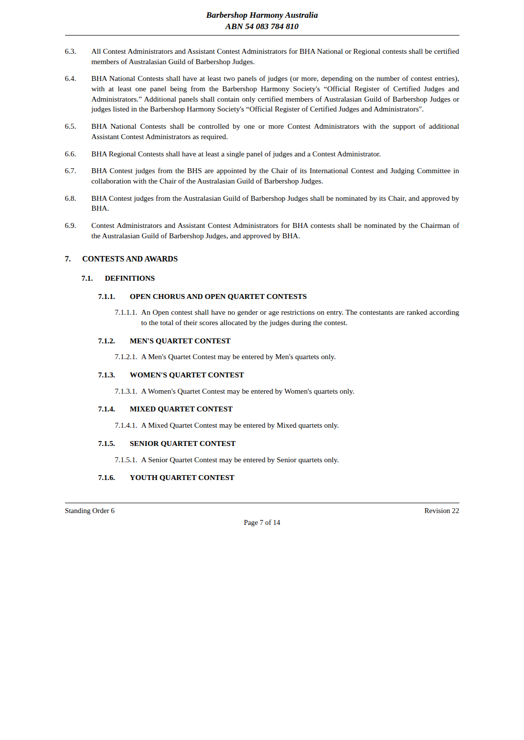Barbershop Harmony Australia
ABN 54 083 784 810
6.3. All Contest Administrators and Assistant Contest Administrators for BHA National or Regional contests shall be certified members of Australasian Guild of Barbershop Judges.
6.4. BHA National Contests shall have at least two panels of judges (or more, depending on the number of contest entries), with at least one panel being from the Barbershop Harmony Society's “Official Register of Certified Judges and Administrators.” Additional panels shall contain only certified members of Australasian Guild of Barbershop Judges or judges listed in the Barbershop Harmony Society's “Official Register of Certified Judges and Administrators".
6.5. BHA National Contests shall be controlled by one or more Contest Administrators with the support of additional Assistant Contest Administrators as required.
6.6. BHA Regional Contests shall have at least a single panel of judges and a Contest Administrator.
6.7. BHA Contest judges from the BHS are appointed by the Chair of its International Contest and Judging Committee in collaboration with the Chair of the Australasian Guild of Barbershop Judges.
6.8. BHA Contest judges from the Australasian Guild of Barbershop Judges shall be nominated by its Chair, and approved by BHA.
6.9. Contest Administrators and Assistant Contest Administrators for BHA contests shall be nominated by the Chairman of the Australasian Guild of Barbershop Judges, and approved by BHA.
7. CONTESTS AND AWARDS
7.1. DEFINITIONS
7.1.1. OPEN CHORUS AND OPEN QUARTET CONTESTS
7.1.1.1. An Open contest shall have no gender or age restrictions on entry. The contestants are ranked according to the total of their scores allocated by the judges during the contest.
7.1.2. MEN'S QUARTET CONTEST
7.1.2.1. A Men's Quartet Contest may be entered by Men's quartets only.
7.1.3. WOMEN'S QUARTET CONTEST
7.1.3.1. A Women's Quartet Contest may be entered by Women's quartets only.
7.1.4. MIXED QUARTET CONTEST
7.1.4.1. A Mixed Quartet Contest may be entered by Mixed quartets only.
7.1.5. SENIOR QUARTET CONTEST
7.1.5.1. A Senior Quartet Contest may be entered by Senior quartets only.
7.1.6. YOUTH QUARTET CONTEST
Standing Order 6 Revision 22
Page 7 of 14